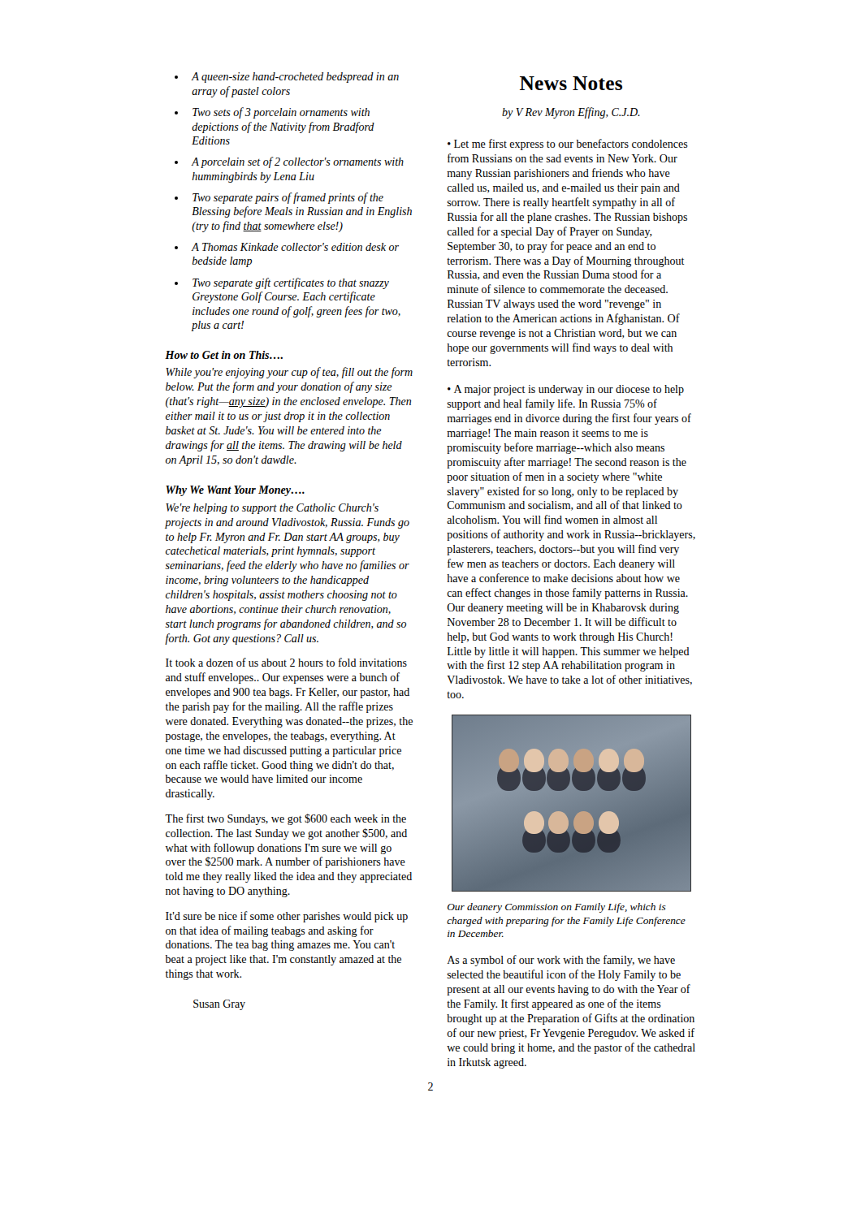A queen-size hand-crocheted bedspread in an array of pastel colors
Two sets of 3 porcelain ornaments with depictions of the Nativity from Bradford Editions
A porcelain set of 2 collector's ornaments with hummingbirds by Lena Liu
Two separate pairs of framed prints of the Blessing before Meals in Russian and in English (try to find that somewhere else!)
A Thomas Kinkade collector's edition desk or bedside lamp
Two separate gift certificates to that snazzy Greystone Golf Course. Each certificate includes one round of golf, green fees for two, plus a cart!
How to Get in on This….
While you're enjoying your cup of tea, fill out the form below. Put the form and your donation of any size (that's right—any size) in the enclosed envelope. Then either mail it to us or just drop it in the collection basket at St. Jude's. You will be entered into the drawings for all the items. The drawing will be held on April 15, so don't dawdle.
Why We Want Your Money….
We're helping to support the Catholic Church's projects in and around Vladivostok, Russia. Funds go to help Fr. Myron and Fr. Dan start AA groups, buy catechetical materials, print hymnals, support seminarians, feed the elderly who have no families or income, bring volunteers to the handicapped children's hospitals, assist mothers choosing not to have abortions, continue their church renovation, start lunch programs for abandoned children, and so forth. Got any questions? Call us.
It took a dozen of us about 2 hours to fold invitations and stuff envelopes.. Our expenses were a bunch of envelopes and 900 tea bags. Fr Keller, our pastor, had the parish pay for the mailing. All the raffle prizes were donated. Everything was donated--the prizes, the postage, the envelopes, the teabags, everything. At one time we had discussed putting a particular price on each raffle ticket. Good thing we didn't do that, because we would have limited our income drastically.
The first two Sundays, we got $600 each week in the collection. The last Sunday we got another $500, and what with followup donations I'm sure we will go over the $2500 mark. A number of parishioners have told me they really liked the idea and they appreciated not having to DO anything.
It'd sure be nice if some other parishes would pick up on that idea of mailing teabags and asking for donations. The tea bag thing amazes me. You can't beat a project like that. I'm constantly amazed at the things that work.
Susan Gray
News Notes
by V Rev Myron Effing, C.J.D.
Let me first express to our benefactors condolences from Russians on the sad events in New York. Our many Russian parishioners and friends who have called us, mailed us, and e-mailed us their pain and sorrow. There is really heartfelt sympathy in all of Russia for all the plane crashes. The Russian bishops called for a special Day of Prayer on Sunday, September 30, to pray for peace and an end to terrorism. There was a Day of Mourning throughout Russia, and even the Russian Duma stood for a minute of silence to commemorate the deceased. Russian TV always used the word "revenge" in relation to the American actions in Afghanistan. Of course revenge is not a Christian word, but we can hope our governments will find ways to deal with terrorism.
A major project is underway in our diocese to help support and heal family life. In Russia 75% of marriages end in divorce during the first four years of marriage! The main reason it seems to me is promiscuity before marriage--which also means promiscuity after marriage! The second reason is the poor situation of men in a society where "white slavery" existed for so long, only to be replaced by Communism and socialism, and all of that linked to alcoholism. You will find women in almost all positions of authority and work in Russia--bricklayers, plasterers, teachers, doctors--but you will find very few men as teachers or doctors. Each deanery will have a conference to make decisions about how we can effect changes in those family patterns in Russia. Our deanery meeting will be in Khabarovsk during November 28 to December 1. It will be difficult to help, but God wants to work through His Church! Little by little it will happen. This summer we helped with the first 12 step AA rehabilitation program in Vladivostok. We have to take a lot of other initiatives, too.
Our deanery Commission on Family Life, which is charged with preparing for the Family Life Conference in December.
As a symbol of our work with the family, we have selected the beautiful icon of the Holy Family to be present at all our events having to do with the Year of the Family. It first appeared as one of the items brought up at the Preparation of Gifts at the ordination of our new priest, Fr Yevgenie Peregudov. We asked if we could bring it home, and the pastor of the cathedral in Irkutsk agreed.
2